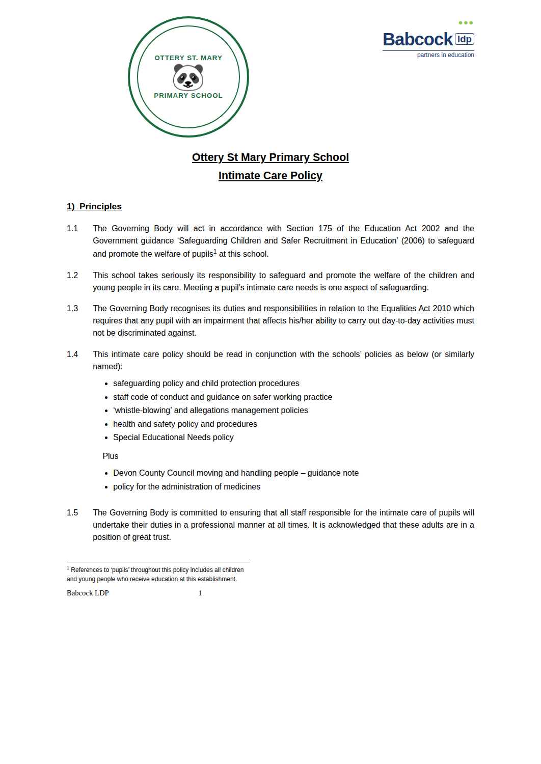OTTERY ST. MARY
🐼
PRIMARY SCHOOL
•••
Babcock ldp
partners in education
Ottery St Mary Primary School
Intimate Care Policy
1) Principles
1.1
The Governing Body will act in accordance with Section 175 of the Education Act 2002 and the Government guidance ‘Safeguarding Children and Safer Recruitment in Education’ (2006) to safeguard and promote the welfare of pupils1 at this school.
1.2
This school takes seriously its responsibility to safeguard and promote the welfare of the children and young people in its care. Meeting a pupil’s intimate care needs is one aspect of safeguarding.
1.3
The Governing Body recognises its duties and responsibilities in relation to the Equalities Act 2010 which requires that any pupil with an impairment that affects his/her ability to carry out day-to-day activities must not be discriminated against.
1.4
This intimate care policy should be read in conjunction with the schools’ policies as below (or similarly named):
safeguarding policy and child protection procedures
staff code of conduct and guidance on safer working practice
‘whistle-blowing’ and allegations management policies
health and safety policy and procedures
Special Educational Needs policy
Plus
Devon County Council moving and handling people – guidance note
policy for the administration of medicines
1.5
The Governing Body is committed to ensuring that all staff responsible for the intimate care of pupils will undertake their duties in a professional manner at all times. It is acknowledged that these adults are in a position of great trust.
1 References to ‘pupils’ throughout this policy includes all children and young people who receive education at this establishment.
Babcock LDP
1